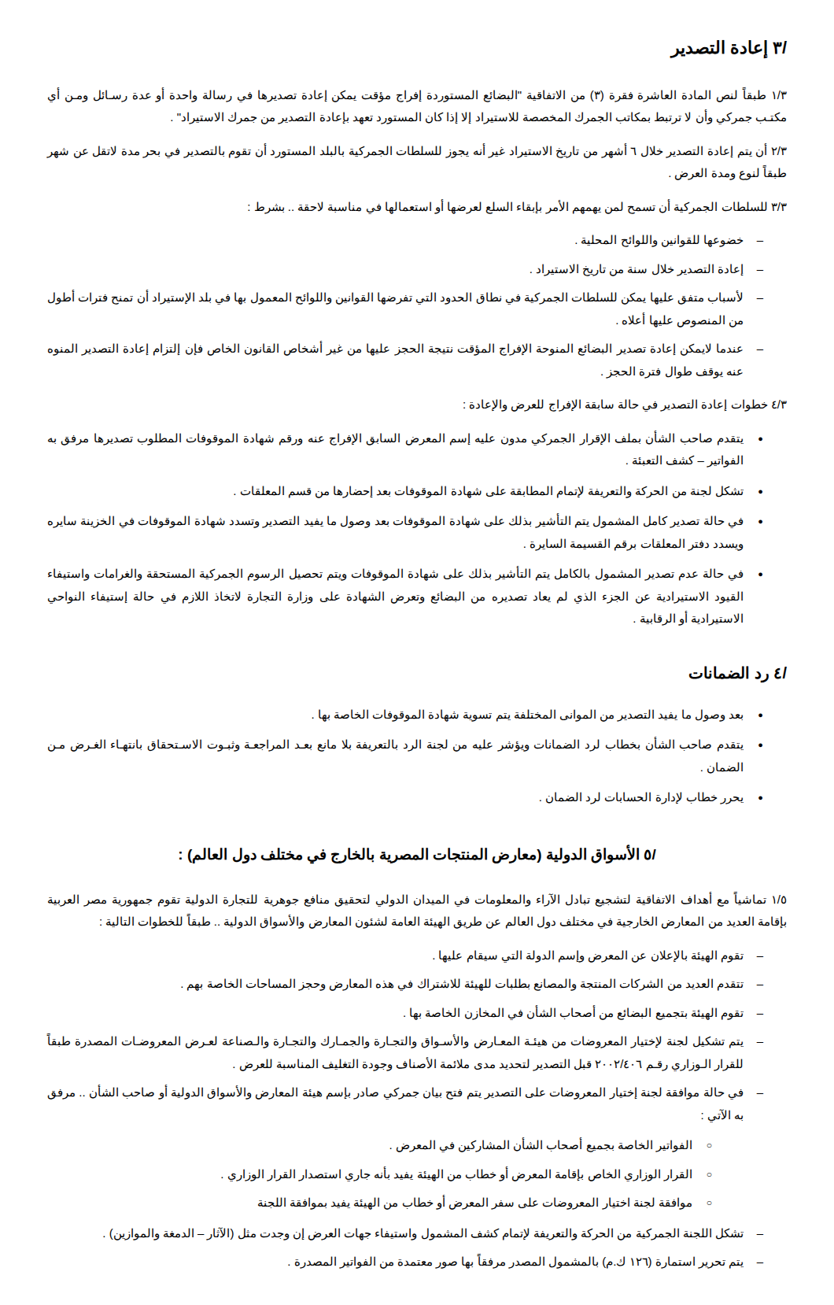‏/٣ إعادة التصدير
١/٣ طبقاً لنص المادة العاشرة فقرة (٣) من الاتفاقية "البضائع المستوردة إفراج مؤقت يمكن إعادة تصديرها في رسالة واحدة أو عدة رسـائل ومـن أي مكتـب جمركي وأن لا ترتبط بمكاتب الجمرك المخصصة للاستيراد إلا إذا كان المستورد تعهد بإعادة التصدير من جمرك الاستيراد" .
٢/٣ أن يتم إعادة التصدير خلال ٦ أشهر من تاريخ الاستيراد غير أنه يجوز للسلطات الجمركية بالبلد المستورد أن تقوم بالتصدير في بحر مدة لاتقل عن شهر طبقاً لنوع ومدة العرض .
٣/٣ للسلطات الجمركية أن تسمح لمن يهمهم الأمر بإبقاء السلع لعرضها أو استعمالها في مناسبة لاحقة .. بشرط :
خضوعها للقوانين واللوائح المحلية .
إعادة التصدير خلال سنة من تاريخ الاستيراد .
لأسباب متفق عليها يمكن للسلطات الجمركية في نطاق الحدود التي تفرضها القوانين واللوائح المعمول بها في بلد الإستيراد أن تمنح فترات أطول من المنصوص عليها أعلاه .
عندما لايمكن إعادة تصدير البضائع المنوحة الإفراج المؤقت نتيجة الحجز عليها من غير أشخاص القانون الخاص فإن إلتزام إعادة التصدير المنوه عنه يوقف طوال فترة الحجز .
٤/٣ خطوات إعادة التصدير في حالة سابقة الإفراج للعرض والإعادة :
يتقدم صاحب الشأن بملف الإقرار الجمركي مدون عليه إسم المعرض السابق الإفراج عنه ورقم شهادة الموقوفات المطلوب تصديرها مرفق به الفواتير – كشف التعبئة .
تشكل لجنة من الحركة والتعريفة لإتمام المطابقة على شهادة الموقوفات بعد إحضارها من قسم المعلقات .
في حالة تصدير كامل المشمول يتم التأشير بذلك على شهادة الموقوفات بعد وصول ما يفيد التصدير وتسدد شهادة الموقوفات في الخزينة سايره ويسدد دفتر المعلقات برقم القسيمة السايرة .
في حالة عدم تصدير المشمول بالكامل يتم التأشير بذلك على شهادة الموقوفات ويتم تحصيل الرسوم الجمركية المستحقة والغرامات واستيفاء القيود الاستيرادية عن الجزء الذي لم يعاد تصديره من البضائع وتعرض الشهادة على وزارة التجارة لاتخاذ اللازم في حالة إستيفاء النواحي الاستيرادية أو الرقابية .
‏/٤ رد الضمانات
بعد وصول ما يفيد التصدير من الموانى المختلفة يتم تسوية شهادة الموقوفات الخاصة بها .
يتقدم صاحب الشأن بخطاب لرد الضمانات ويؤشر عليه من لجنة الرد بالتعريفة بلا مانع بعـد المراجعـة وثبـوت الاسـتحقاق بانتهـاء الغـرض مـن الضمان .
يحرر خطاب لإدارة الحسابات لرد الضمان .
‏/٥ الأسواق الدولية (معارض المنتجات المصرية بالخارج في مختلف دول العالم) :
١/٥ تماشياً مع أهداف الاتفاقية لتشجيع تبادل الآراء والمعلومات في الميدان الدولي لتحقيق منافع جوهرية للتجارة الدولية تقوم جمهورية مصر العربية بإقامة العديد من المعارض الخارجية في مختلف دول العالم عن طريق الهيئة العامة لشئون المعارض والأسواق الدولية .. طبقاً للخطوات التالية :
تقوم الهيئة بالإعلان عن المعرض وإسم الدولة التي سيقام عليها .
تتقدم العديد من الشركات المنتجة والمصانع بطلبات للهيئة للاشتراك في هذه المعارض وحجز المساحات الخاصة بهم .
تقوم الهيئة بتجميع البضائع من أصحاب الشأن في المخازن الخاصة بها .
يتم تشكيل لجنة لإختيار المعروضات من هيئـة المعـارض والأسـواق والتجـارة والجمـارك والتجـارة والـصناعة لعـرض المعروضـات المصدرة طبقاً للقرار الـوزاري رقـم ٢٠٠٢/٤٠٦ قبل التصدير لتحديد مدى ملائمة الأصناف وجودة التغليف المناسبة للعرض .
في حالة موافقة لجنة إختيار المعروضات على التصدير يتم فتح بيان جمركي صادر بإسم هيئة المعارض والأسواق الدولية أو صاحب الشأن .. مرفق به الآتي :
الفواتير الخاصة بجميع أصحاب الشأن المشاركين في المعرض .
القرار الوزاري الخاص بإقامة المعرض أو خطاب من الهيئة يفيد بأنه جاري استصدار القرار الوزاري .
موافقة لجنة اختيار المعروضات على سفر المعرض أو خطاب من الهيئة يفيد بموافقة اللجنة
تشكل اللجنة الجمركية من الحركة والتعريفة لإتمام كشف المشمول واستيفاء جهات العرض إن وجدت مثل (الآثار – الدمغة والموازين) .
يتم تحرير استمارة (١٢٦ ك.م) بالمشمول المصدر مرفقاً بها صور معتمدة من الفواتير المصدرة .